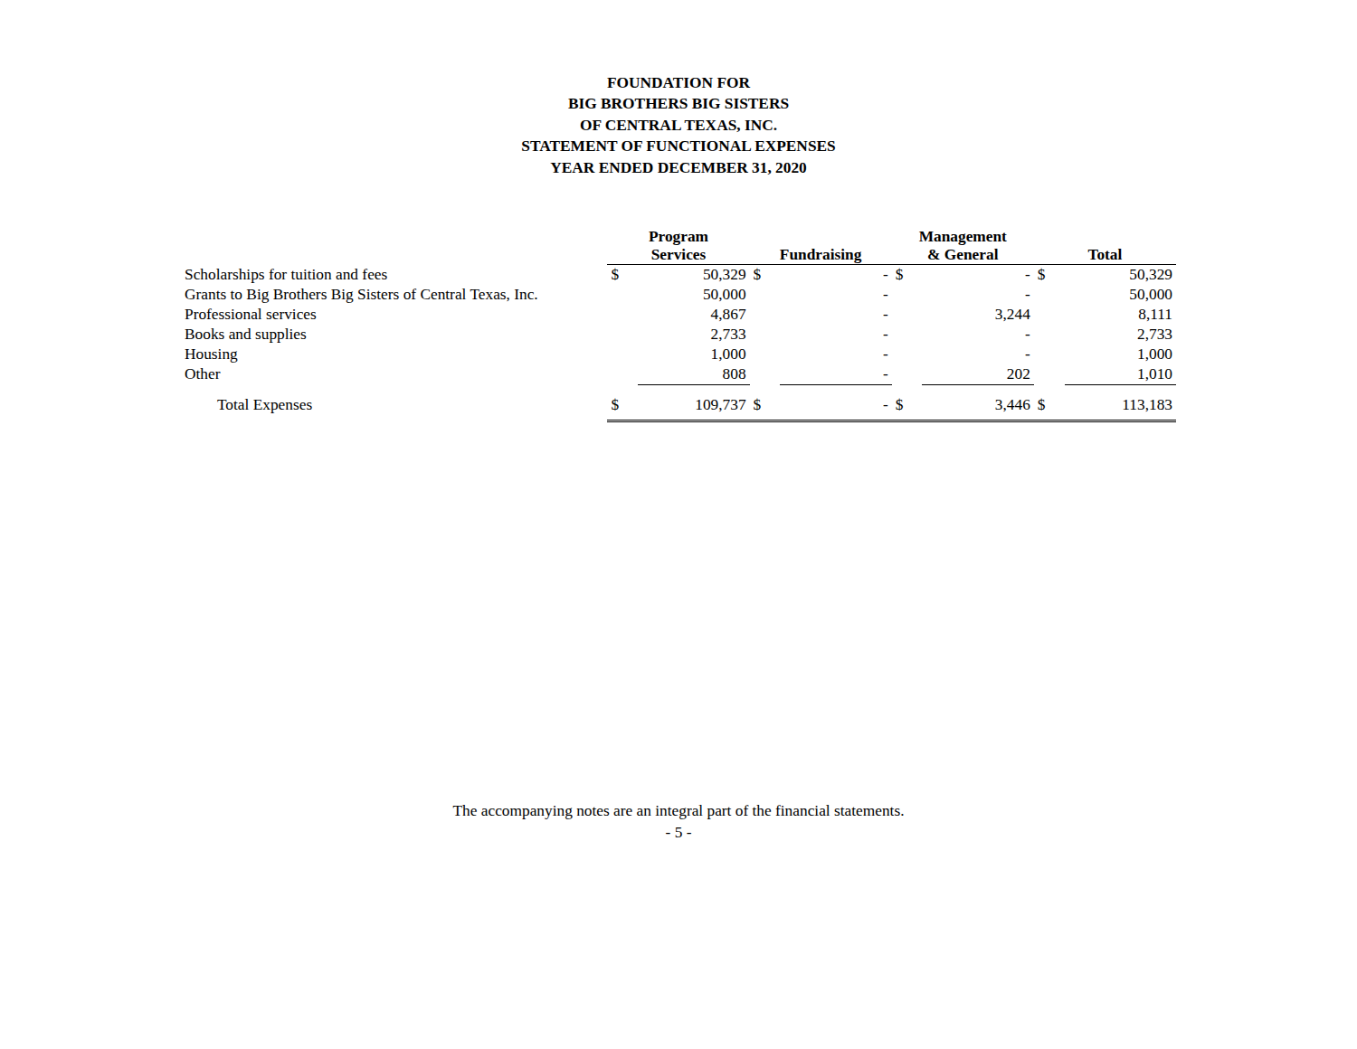FOUNDATION FOR
BIG BROTHERS BIG SISTERS
OF CENTRAL TEXAS, INC.
STATEMENT OF FUNCTIONAL EXPENSES
YEAR ENDED DECEMBER 31, 2020
| | Program | | Management | |
| --- | --- | --- | --- | --- |
| | Services | Fundraising | & General | Total |
| Scholarships for tuition and fees | $ | 50,329 | $ | - | $ | - | $ | 50,329 |
| Grants to Big Brothers Big Sisters of Central Texas, Inc. | | 50,000 | | - | | - | | 50,000 |
| Professional services | | 4,867 | | - | | 3,244 | | 8,111 |
| Books and supplies | | 2,733 | | - | | - | | 2,733 |
| Housing | | 1,000 | | - | | - | | 1,000 |
| Other | | 808 | | - | | 202 | | 1,010 |
| Total Expenses | $ | 109,737 | $ | - | $ | 3,446 | $ | 113,183 |
The accompanying notes are an integral part of the financial statements.
- 5 -